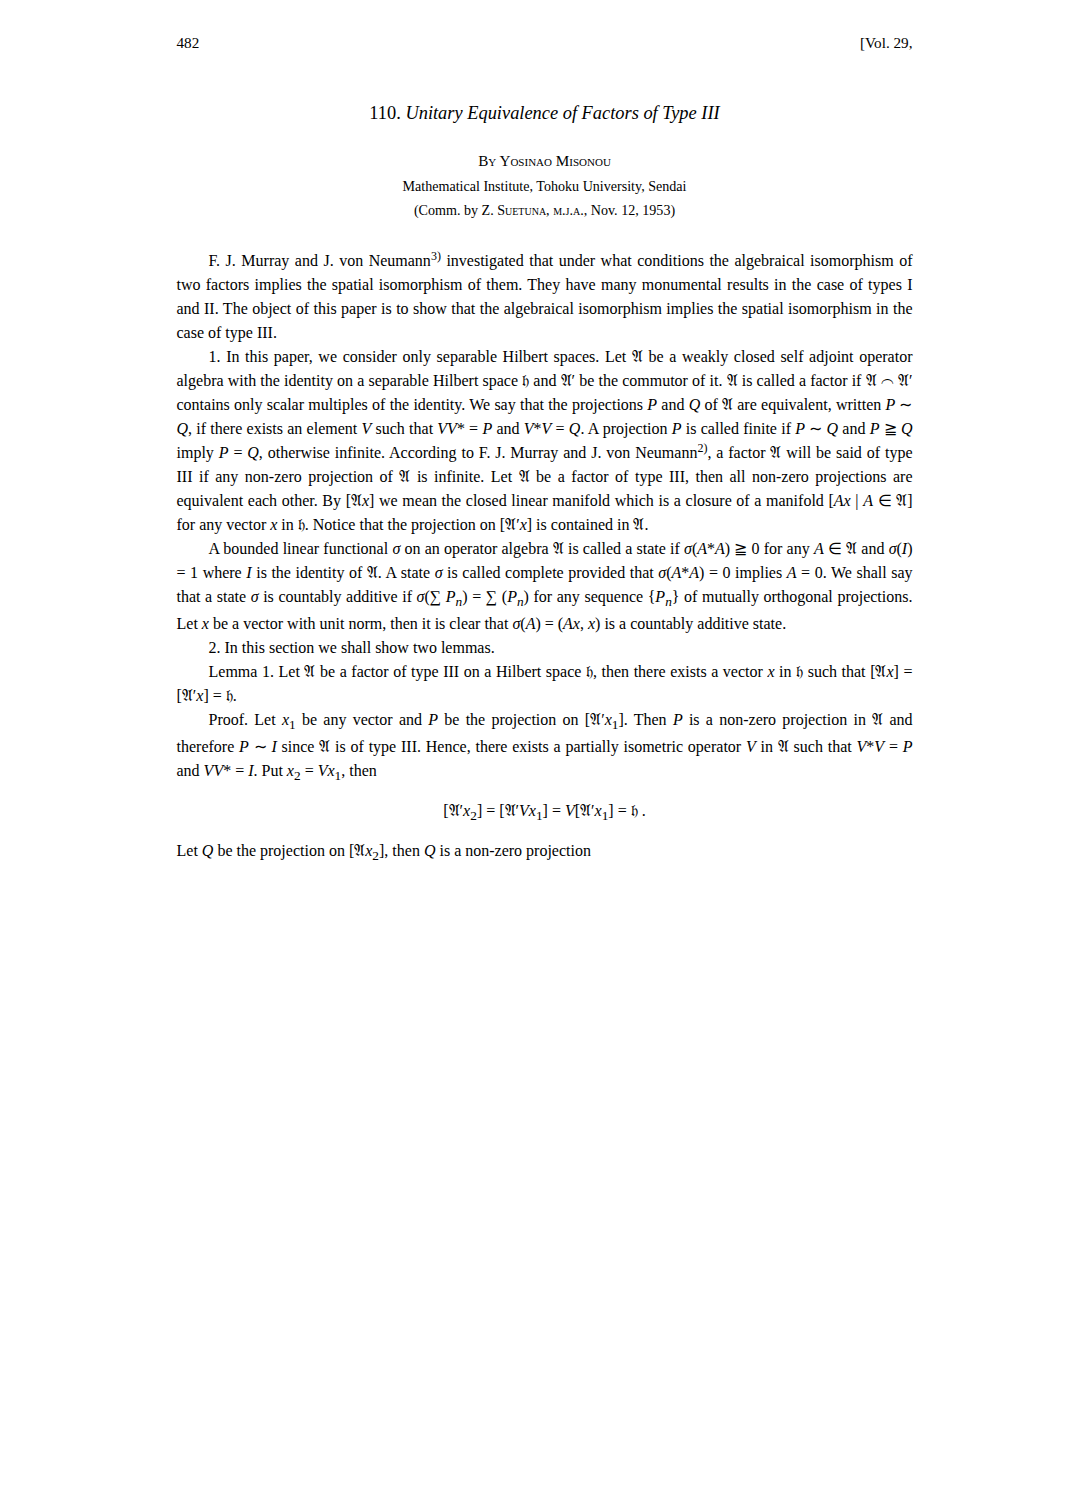482 [Vol. 29,
110. Unitary Equivalence of Factors of Type III
By Yosinao Misonou
Mathematical Institute, Tohoku University, Sendai
(Comm. by Z. Suetuna, m.j.a., Nov. 12, 1953)
F. J. Murray and J. von Neumann3) investigated that under what conditions the algebraical isomorphism of two factors implies the spatial isomorphism of them. They have many monumental results in the case of types I and II. The object of this paper is to show that the algebraical isomorphism implies the spatial isomorphism in the case of type III.
1. In this paper, we consider only separable Hilbert spaces. Let 𝔄 be a weakly closed self adjoint operator algebra with the identity on a separable Hilbert space 𝔥 and 𝔄′ be the commutor of it. 𝔄 is called a factor if 𝔄 ⌒ 𝔄′ contains only scalar multiples of the identity. We say that the projections P and Q of 𝔄 are equivalent, written P ∼ Q, if there exists an element V such that VV* = P and V*V = Q. A projection P is called finite if P ∼ Q and P ≧ Q imply P = Q, otherwise infinite. According to F. J. Murray and J. von Neumann2), a factor 𝔄 will be said of type III if any non-zero projection of 𝔄 is infinite. Let 𝔄 be a factor of type III, then all non-zero projections are equivalent each other. By [𝔄x] we mean the closed linear manifold which is a closure of a manifold [Ax | A ∈ 𝔄] for any vector x in 𝔥. Notice that the projection on [𝔄′x] is contained in 𝔄.
A bounded linear functional σ on an operator algebra 𝔄 is called a state if σ(A*A) ≧ 0 for any A ∈ 𝔄 and σ(I) = 1 where I is the identity of 𝔄. A state σ is called complete provided that σ(A*A) = 0 implies A = 0. We shall say that a state σ is countably additive if σ(∑ Pn) = ∑ (Pn) for any sequence {Pn} of mutually orthogonal projections. Let x be a vector with unit norm, then it is clear that σ(A) = (Ax, x) is a countably additive state.
2. In this section we shall show two lemmas.
Lemma 1. Let 𝔄 be a factor of type III on a Hilbert space 𝔥, then there exists a vector x in 𝔥 such that [𝔄x] = [𝔄′x] = 𝔥.
Proof. Let x1 be any vector and P be the projection on [𝔄′x1]. Then P is a non-zero projection in 𝔄 and therefore P ∼ I since 𝔄 is of type III. Hence, there exists a partially isometric operator V in 𝔄 such that V*V = P and VV* = I. Put x2 = Vx1, then
[𝔄′x2] = [𝔄′Vx1] = V[𝔄′x1] = 𝔥 .
Let Q be the projection on [𝔄x2], then Q is a non-zero projection